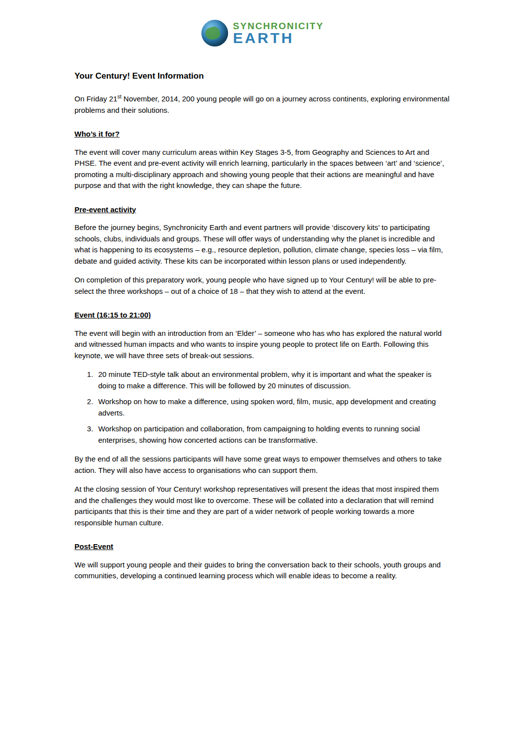Synchronicity
Earth
Your Century! Event Information
On Friday 21st November, 2014, 200 young people will go on a journey across continents, exploring environmental problems and their solutions.
Who’s it for?
The event will cover many curriculum areas within Key Stages 3-5, from Geography and Sciences to Art and PHSE. The event and pre-event activity will enrich learning, particularly in the spaces between ‘art’ and ‘science’, promoting a multi-disciplinary approach and showing young people that their actions are meaningful and have purpose and that with the right knowledge, they can shape the future.
Pre-event activity
Before the journey begins, Synchronicity Earth and event partners will provide ‘discovery kits’ to participating schools, clubs, individuals and groups. These will offer ways of understanding why the planet is incredible and what is happening to its ecosystems – e.g., resource depletion, pollution, climate change, species loss – via film, debate and guided activity. These kits can be incorporated within lesson plans or used independently.
On completion of this preparatory work, young people who have signed up to Your Century! will be able to pre-select the three workshops – out of a choice of 18 – that they wish to attend at the event.
Event (16:15 to 21:00)
The event will begin with an introduction from an ‘Elder’ – someone who has who has explored the natural world and witnessed human impacts and who wants to inspire young people to protect life on Earth. Following this keynote, we will have three sets of break-out sessions.
20 minute TED-style talk about an environmental problem, why it is important and what the speaker is doing to make a difference. This will be followed by 20 minutes of discussion.
Workshop on how to make a difference, using spoken word, film, music, app development and creating adverts.
Workshop on participation and collaboration, from campaigning to holding events to running social enterprises, showing how concerted actions can be transformative.
By the end of all the sessions participants will have some great ways to empower themselves and others to take action. They will also have access to organisations who can support them.
At the closing session of Your Century! workshop representatives will present the ideas that most inspired them and the challenges they would most like to overcome. These will be collated into a declaration that will remind participants that this is their time and they are part of a wider network of people working towards a more responsible human culture.
Post-Event
We will support young people and their guides to bring the conversation back to their schools, youth groups and communities, developing a continued learning process which will enable ideas to become a reality.